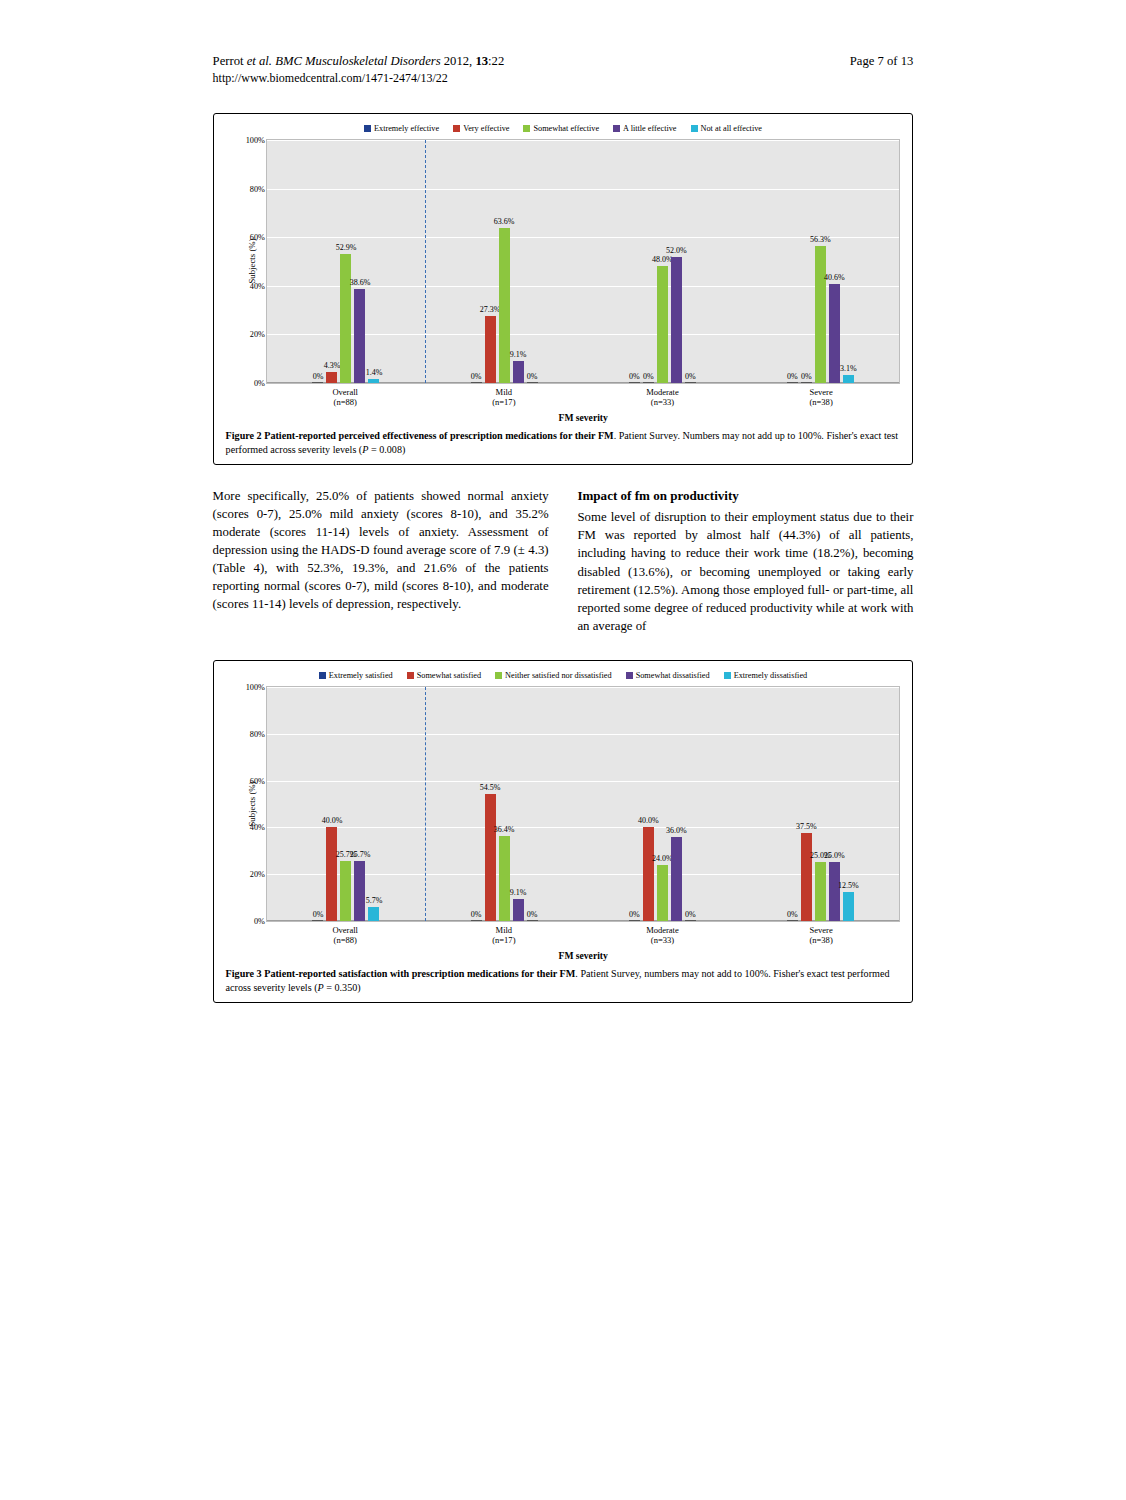Perrot et al. BMC Musculoskeletal Disorders 2012, 13:22
http://www.biomedcentral.com/1471-2474/13/22
Page 7 of 13
Extremely effective
Very effective
Somewhat effective
A little effective
Not at all effective
Subjects (%)
100% 80% 60% 40% 20% 0%
0%
4.3%
52.9%
38.6%
1.4%
0%
27.3%
63.6%
9.1%
0%
0%
0%
48.0%
52.0%
0%
0%
0%
56.3%
40.6%
3.1%
Overall
(n=88)
Mild
(n=17)
Moderate
(n=33)
Severe
(n=38)
FM severity
Figure 2 Patient-reported perceived effectiveness of prescription medications for their FM. Patient Survey. Numbers may not add up to 100%. Fisher's exact test performed across severity levels (P = 0.008)
More specifically, 25.0% of patients showed normal anxiety (scores 0-7), 25.0% mild anxiety (scores 8-10), and 35.2% moderate (scores 11-14) levels of anxiety. Assessment of depression using the HADS-D found average score of 7.9 (± 4.3) (Table 4), with 52.3%, 19.3%, and 21.6% of the patients reporting normal (scores 0-7), mild (scores 8-10), and moderate (scores 11-14) levels of depression, respectively.
Impact of fm on productivity
Some level of disruption to their employment status due to their FM was reported by almost half (44.3%) of all patients, including having to reduce their work time (18.2%), becoming disabled (13.6%), or becoming unemployed or taking early retirement (12.5%). Among those employed full- or part-time, all reported some degree of reduced productivity while at work with an average of
Extremely satisfied
Somewhat satisfied
Neither satisfied nor dissatisfied
Somewhat dissatisfied
Extremely dissatisfied
Subjects (%)
100% 80% 60% 40% 20% 0%
0%
40.0%
25.7%
25.7%
5.7%
0%
54.5%
36.4%
9.1%
0%
0%
40.0%
24.0%
36.0%
0%
0%
37.5%
25.0%
25.0%
12.5%
Overall
(n=88)
Mild
(n=17)
Moderate
(n=33)
Severe
(n=38)
FM severity
Figure 3 Patient-reported satisfaction with prescription medications for their FM. Patient Survey, numbers may not add to 100%. Fisher's exact test performed across severity levels (P = 0.350)